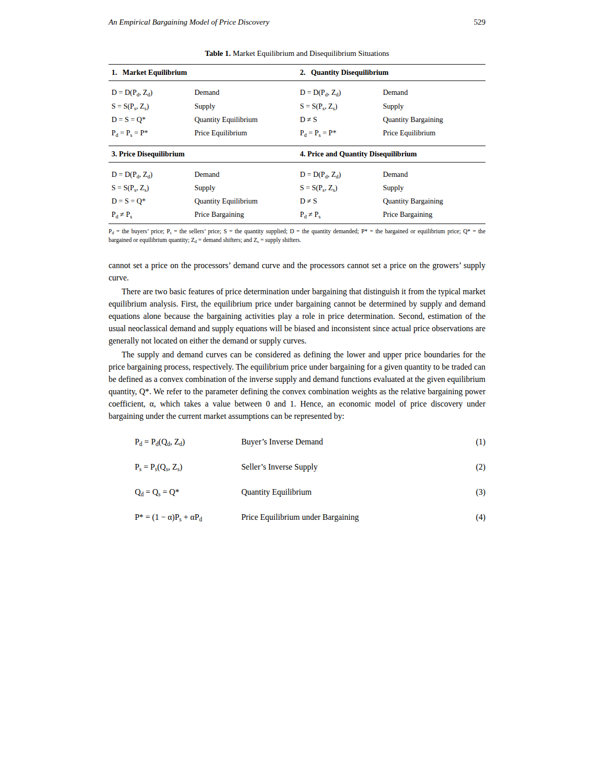An Empirical Bargaining Model of Price Discovery 529
Table 1. Market Equilibrium and Disequilibrium Situations
| 1. Market Equilibrium | 2. Quantity Disequilibrium |
| --- | --- |
| D = D(P d , Z d ) | Demand | D = D(P d , Z d ) | Demand |
| S = S(P s , Z s ) | Supply | S = S(P s , Z s ) | Supply |
| D = S = Q* | Quantity Equilibrium | D ≠ S | Quantity Bargaining |
| P d = P s = P* | Price Equilibrium | P d = P s = P* | Price Equilibrium |
| 3. Price Disequilibrium | 4. Price and Quantity Disequilibrium |
| D = D(P d , Z d ) | Demand | D = D(P d , Z d ) | Demand |
| S = S(P s , Z s ) | Supply | S = S(P s , Z s ) | Supply |
| D = S = Q* | Quantity Equilibrium | D ≠ S | Quantity Bargaining |
| P d ≠ P s | Price Bargaining | P d ≠ P s | Price Bargaining |
Pd = the buyers’ price; Ps = the sellers’ price; S = the quantity supplied; D = the quantity demanded; P* = the bargained or equilibrium price; Q* = the bargained or equilibrium quantity; Zd = demand shifters; and Zs = supply shifters.
cannot set a price on the processors’ demand curve and the processors cannot set a price on the growers’ supply curve.
There are two basic features of price determination under bargaining that distinguish it from the typical market equilibrium analysis. First, the equilibrium price under bargaining cannot be determined by supply and demand equations alone because the bargaining activities play a role in price determination. Second, estimation of the usual neoclassical demand and supply equations will be biased and inconsistent since actual price observations are generally not located on either the demand or supply curves.
The supply and demand curves can be considered as defining the lower and upper price boundaries for the price bargaining process, respectively. The equilibrium price under bargaining for a given quantity to be traded can be defined as a convex combination of the inverse supply and demand functions evaluated at the given equilibrium quantity, Q*. We refer to the parameter defining the convex combination weights as the relative bargaining power coefficient, α, which takes a value between 0 and 1. Hence, an economic model of price discovery under bargaining under the current market assumptions can be represented by:
Pd = Pd(Qd, Zd) Buyer’s Inverse Demand (1)
Ps = Ps(Qs, Zs) Seller’s Inverse Supply (2)
Qd = Qs = Q* Quantity Equilibrium (3)
P* = (1 − α)Ps + αPd Price Equilibrium under Bargaining (4)